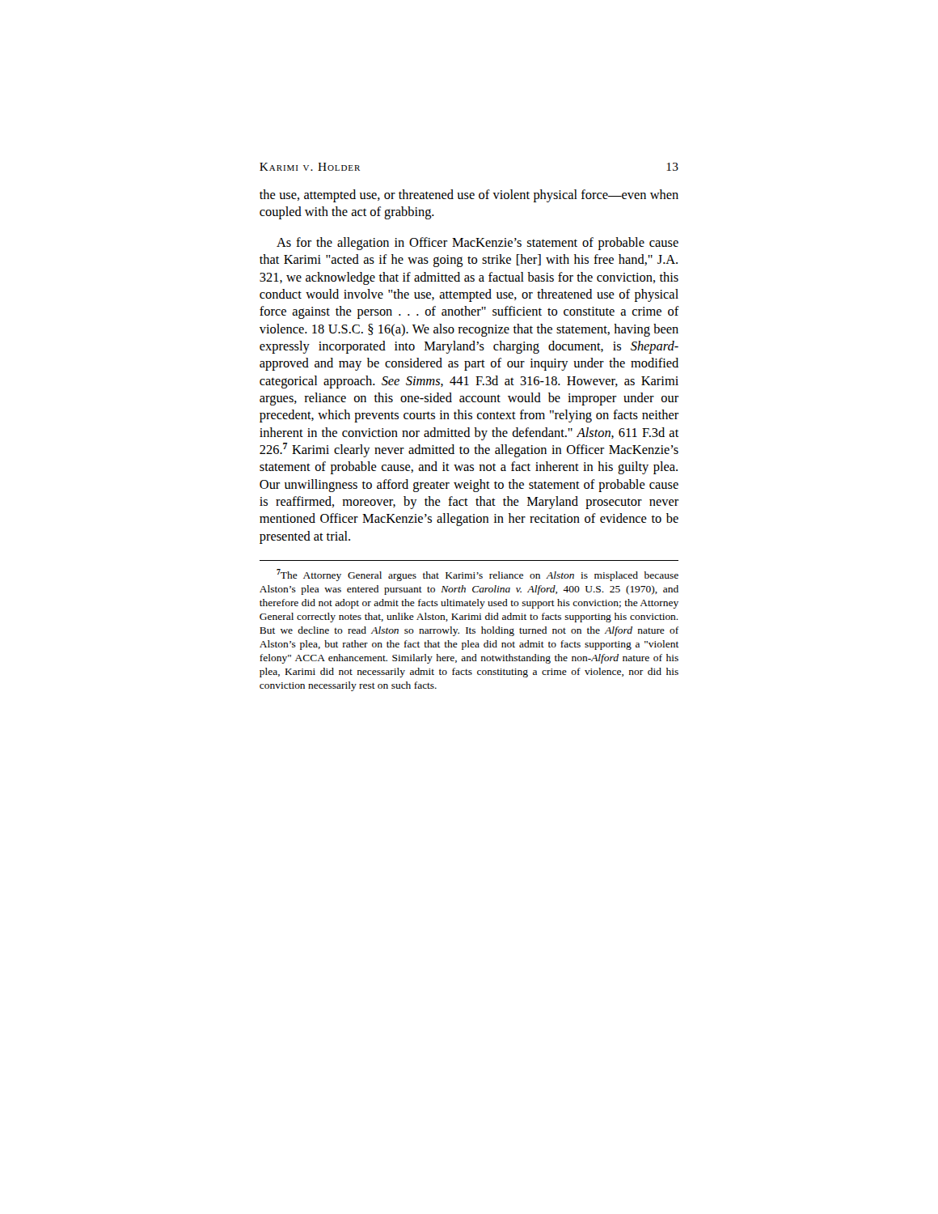Karimi v. Holder 13
the use, attempted use, or threatened use of violent physical force—even when coupled with the act of grabbing.
As for the allegation in Officer MacKenzie’s statement of probable cause that Karimi "acted as if he was going to strike [her] with his free hand," J.A. 321, we acknowledge that if admitted as a factual basis for the conviction, this conduct would involve "the use, attempted use, or threatened use of physical force against the person . . . of another" sufficient to constitute a crime of violence. 18 U.S.C. § 16(a). We also recognize that the statement, having been expressly incorporated into Maryland’s charging document, is Shepard-approved and may be considered as part of our inquiry under the modified categorical approach. See Simms, 441 F.3d at 316-18. However, as Karimi argues, reliance on this one-sided account would be improper under our precedent, which prevents courts in this context from "relying on facts neither inherent in the conviction nor admitted by the defendant." Alston, 611 F.3d at 226.7 Karimi clearly never admitted to the allegation in Officer MacKenzie’s statement of probable cause, and it was not a fact inherent in his guilty plea. Our unwillingness to afford greater weight to the statement of probable cause is reaffirmed, moreover, by the fact that the Maryland prosecutor never mentioned Officer MacKenzie’s allegation in her recitation of evidence to be presented at trial.
7The Attorney General argues that Karimi’s reliance on Alston is misplaced because Alston’s plea was entered pursuant to North Carolina v. Alford, 400 U.S. 25 (1970), and therefore did not adopt or admit the facts ultimately used to support his conviction; the Attorney General correctly notes that, unlike Alston, Karimi did admit to facts supporting his conviction. But we decline to read Alston so narrowly. Its holding turned not on the Alford nature of Alston’s plea, but rather on the fact that the plea did not admit to facts supporting a "violent felony" ACCA enhancement. Similarly here, and notwithstanding the non-Alford nature of his plea, Karimi did not necessarily admit to facts constituting a crime of violence, nor did his conviction necessarily rest on such facts.